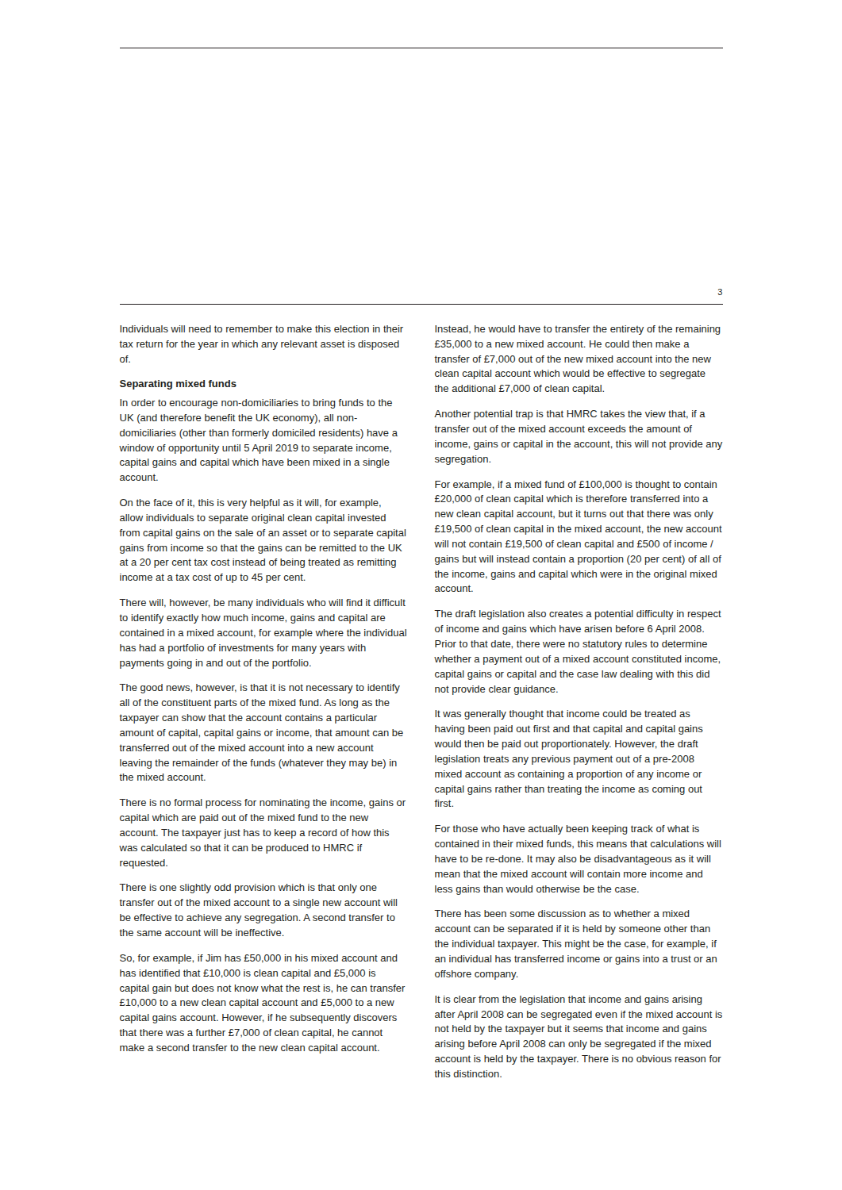3
Individuals will need to remember to make this election in their tax return for the year in which any relevant asset is disposed of.
Separating mixed funds
In order to encourage non-domiciliaries to bring funds to the UK (and therefore benefit the UK economy), all non-domiciliaries (other than formerly domiciled residents) have a window of opportunity until 5 April 2019 to separate income, capital gains and capital which have been mixed in a single account.
On the face of it, this is very helpful as it will, for example, allow individuals to separate original clean capital invested from capital gains on the sale of an asset or to separate capital gains from income so that the gains can be remitted to the UK at a 20 per cent tax cost instead of being treated as remitting income at a tax cost of up to 45 per cent.
There will, however, be many individuals who will find it difficult to identify exactly how much income, gains and capital are contained in a mixed account, for example where the individual has had a portfolio of investments for many years with payments going in and out of the portfolio.
The good news, however, is that it is not necessary to identify all of the constituent parts of the mixed fund. As long as the taxpayer can show that the account contains a particular amount of capital, capital gains or income, that amount can be transferred out of the mixed account into a new account leaving the remainder of the funds (whatever they may be) in the mixed account.
There is no formal process for nominating the income, gains or capital which are paid out of the mixed fund to the new account. The taxpayer just has to keep a record of how this was calculated so that it can be produced to HMRC if requested.
There is one slightly odd provision which is that only one transfer out of the mixed account to a single new account will be effective to achieve any segregation. A second transfer to the same account will be ineffective.
So, for example, if Jim has £50,000 in his mixed account and has identified that £10,000 is clean capital and £5,000 is capital gain but does not know what the rest is, he can transfer £10,000 to a new clean capital account and £5,000 to a new capital gains account. However, if he subsequently discovers that there was a further £7,000 of clean capital, he cannot make a second transfer to the new clean capital account.
Instead, he would have to transfer the entirety of the remaining £35,000 to a new mixed account. He could then make a transfer of £7,000 out of the new mixed account into the new clean capital account which would be effective to segregate the additional £7,000 of clean capital.
Another potential trap is that HMRC takes the view that, if a transfer out of the mixed account exceeds the amount of income, gains or capital in the account, this will not provide any segregation.
For example, if a mixed fund of £100,000 is thought to contain £20,000 of clean capital which is therefore transferred into a new clean capital account, but it turns out that there was only £19,500 of clean capital in the mixed account, the new account will not contain £19,500 of clean capital and £500 of income / gains but will instead contain a proportion (20 per cent) of all of the income, gains and capital which were in the original mixed account.
The draft legislation also creates a potential difficulty in respect of income and gains which have arisen before 6 April 2008. Prior to that date, there were no statutory rules to determine whether a payment out of a mixed account constituted income, capital gains or capital and the case law dealing with this did not provide clear guidance.
It was generally thought that income could be treated as having been paid out first and that capital and capital gains would then be paid out proportionately. However, the draft legislation treats any previous payment out of a pre-2008 mixed account as containing a proportion of any income or capital gains rather than treating the income as coming out first.
For those who have actually been keeping track of what is contained in their mixed funds, this means that calculations will have to be re-done. It may also be disadvantageous as it will mean that the mixed account will contain more income and less gains than would otherwise be the case.
There has been some discussion as to whether a mixed account can be separated if it is held by someone other than the individual taxpayer. This might be the case, for example, if an individual has transferred income or gains into a trust or an offshore company.
It is clear from the legislation that income and gains arising after April 2008 can be segregated even if the mixed account is not held by the taxpayer but it seems that income and gains arising before April 2008 can only be segregated if the mixed account is held by the taxpayer. There is no obvious reason for this distinction.